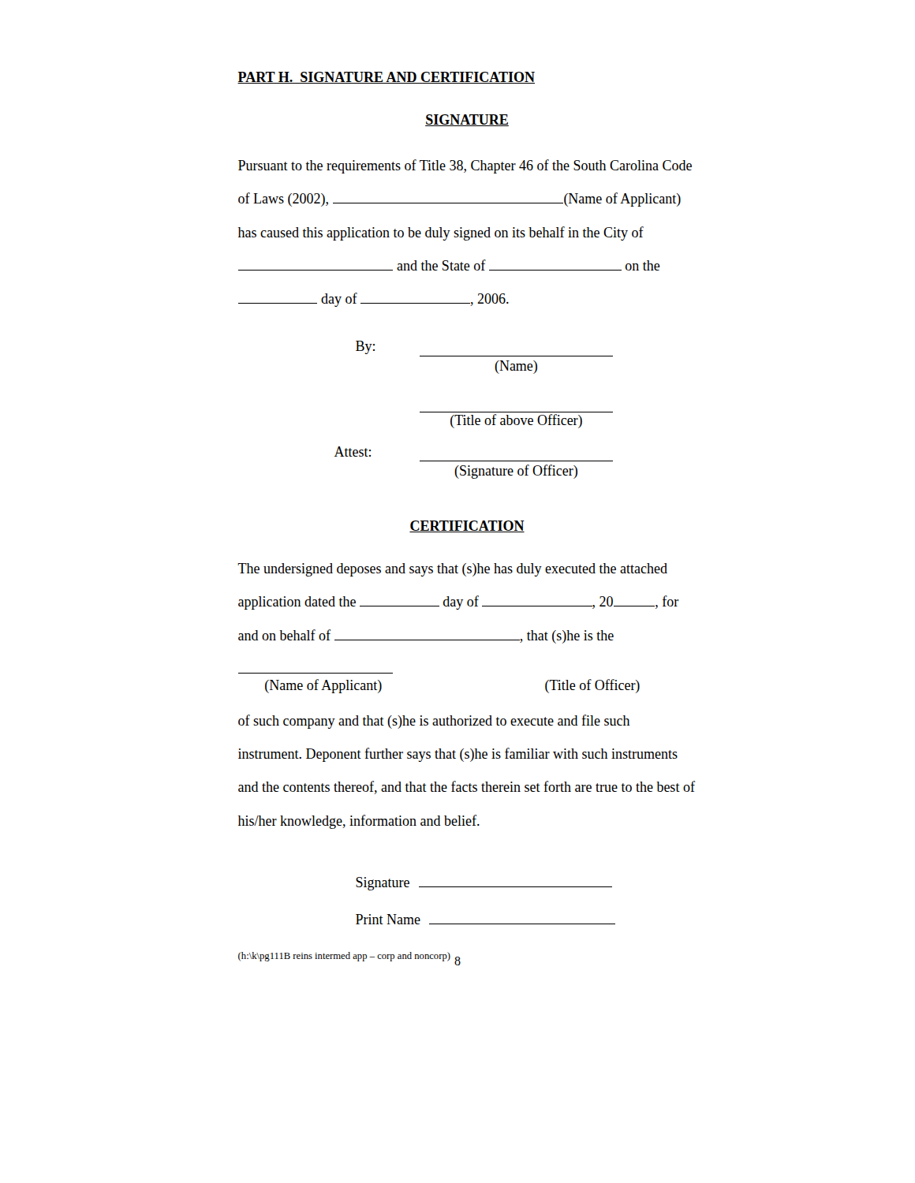PART H. SIGNATURE AND CERTIFICATION
SIGNATURE
Pursuant to the requirements of Title 38, Chapter 46 of the South Carolina Code of Laws (2002), (Name of Applicant) has caused this application to be duly signed on its behalf in the City of and the State of on the day of , 2006.
By:
(Name)
(Title of above Officer)
Attest:
(Signature of Officer)
CERTIFICATION
The undersigned deposes and says that (s)he has duly executed the attached application dated the day of , 20 , for and on behalf of , that (s)he is the
(Name of Applicant) (Title of Officer)
of such company and that (s)he is authorized to execute and file such instrument. Deponent further says that (s)he is familiar with such instruments and the contents thereof, and that the facts therein set forth are true to the best of his/her knowledge, information and belief.
Signature
Print Name
(h:\k\pg111B reins intermed app – corp and noncorp)
8